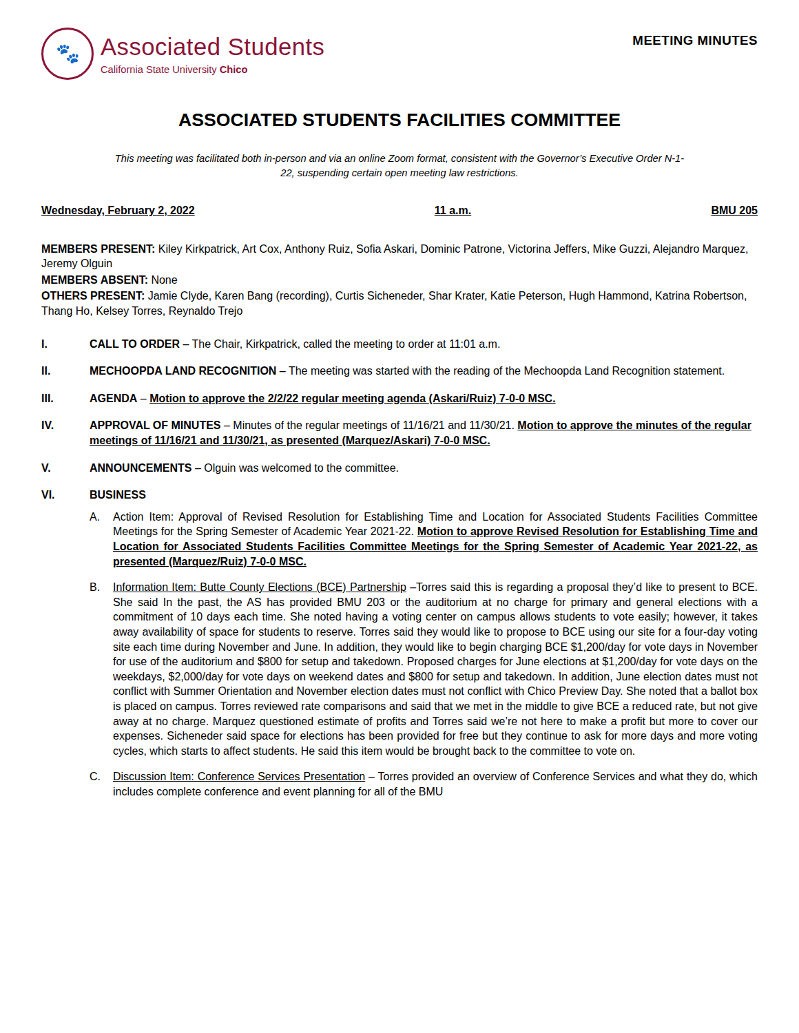🐾
Associated Students
California State University Chico
MEETING MINUTES
ASSOCIATED STUDENTS FACILITIES COMMITTEE
This meeting was facilitated both in-person and via an online Zoom format, consistent with the Governor’s Executive Order N-1-22, suspending certain open meeting law restrictions.
Wednesday, February 2, 2022 11 a.m. BMU 205
MEMBERS PRESENT: Kiley Kirkpatrick, Art Cox, Anthony Ruiz, Sofia Askari, Dominic Patrone, Victorina Jeffers, Mike Guzzi, Alejandro Marquez, Jeremy Olguin
MEMBERS ABSENT: None
OTHERS PRESENT: Jamie Clyde, Karen Bang (recording), Curtis Sicheneder, Shar Krater, Katie Peterson, Hugh Hammond, Katrina Robertson, Thang Ho, Kelsey Torres, Reynaldo Trejo
I.
CALL TO ORDER – The Chair, Kirkpatrick, called the meeting to order at 11:01 a.m.
II.
MECHOOPDA LAND RECOGNITION – The meeting was started with the reading of the Mechoopda Land Recognition statement.
III.
AGENDA – Motion to approve the 2/2/22 regular meeting agenda (Askari/Ruiz) 7-0-0 MSC.
IV.
APPROVAL OF MINUTES – Minutes of the regular meetings of 11/16/21 and 11/30/21. Motion to approve the minutes of the regular meetings of 11/16/21 and 11/30/21, as presented (Marquez/Askari) 7-0-0 MSC.
V.
ANNOUNCEMENTS – Olguin was welcomed to the committee.
VI.
BUSINESS
A.
Action Item: Approval of Revised Resolution for Establishing Time and Location for Associated Students Facilities Committee Meetings for the Spring Semester of Academic Year 2021-22. Motion to approve Revised Resolution for Establishing Time and Location for Associated Students Facilities Committee Meetings for the Spring Semester of Academic Year 2021-22, as presented (Marquez/Ruiz) 7-0-0 MSC.
B.
Information Item: Butte County Elections (BCE) Partnership –Torres said this is regarding a proposal they’d like to present to BCE. She said In the past, the AS has provided BMU 203 or the auditorium at no charge for primary and general elections with a commitment of 10 days each time. She noted having a voting center on campus allows students to vote easily; however, it takes away availability of space for students to reserve. Torres said they would like to propose to BCE using our site for a four-day voting site each time during November and June. In addition, they would like to begin charging BCE $1,200/day for vote days in November for use of the auditorium and $800 for setup and takedown. Proposed charges for June elections at $1,200/day for vote days on the weekdays, $2,000/day for vote days on weekend dates and $800 for setup and takedown. In addition, June election dates must not conflict with Summer Orientation and November election dates must not conflict with Chico Preview Day. She noted that a ballot box is placed on campus. Torres reviewed rate comparisons and said that we met in the middle to give BCE a reduced rate, but not give away at no charge. Marquez questioned estimate of profits and Torres said we’re not here to make a profit but more to cover our expenses. Sicheneder said space for elections has been provided for free but they continue to ask for more days and more voting cycles, which starts to affect students. He said this item would be brought back to the committee to vote on.
C.
Discussion Item: Conference Services Presentation – Torres provided an overview of Conference Services and what they do, which includes complete conference and event planning for all of the BMU